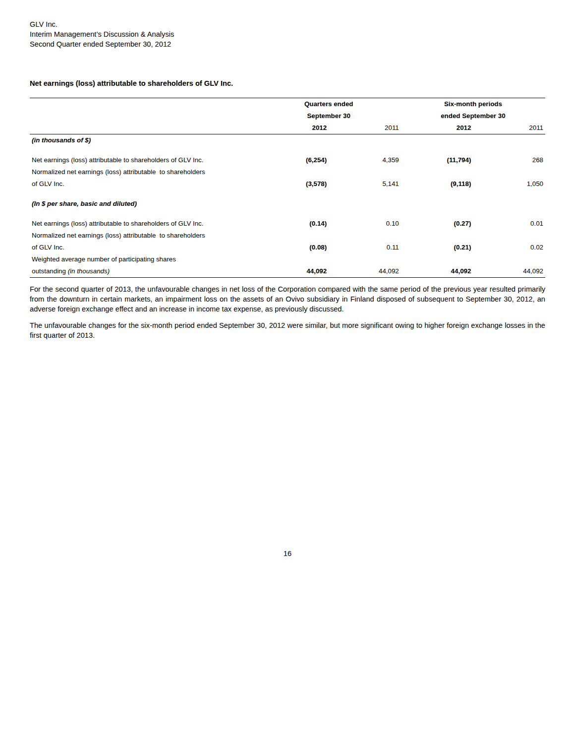GLV Inc.
Interim Management’s Discussion & Analysis
Second Quarter ended September 30, 2012
Net earnings (loss) attributable to shareholders of GLV Inc.
| | Quarters ended | Six-month periods |
| --- | --- | --- |
| | September 30 | ended September 30 |
| | 2012 | 2011 | 2012 | 2011 |
| (in thousands of $) | | | | |
| Net earnings (loss) attributable to shareholders of GLV Inc. | (6,254) | 4,359 | (11,794) | 268 |
| Normalized net earnings (loss) attributable to shareholders | | | | |
| of GLV Inc. | (3,578) | 5,141 | (9,118) | 1,050 |
| (In $ per share, basic and diluted) | | | | |
| Net earnings (loss) attributable to shareholders of GLV Inc. | (0.14) | 0.10 | (0.27) | 0.01 |
| Normalized net earnings (loss) attributable to shareholders | | | | |
| of GLV Inc. | (0.08) | 0.11 | (0.21) | 0.02 |
| Weighted average number of participating shares | | | | |
| outstanding (in thousands) | 44,092 | 44,092 | 44,092 | 44,092 |
For the second quarter of 2013, the unfavourable changes in net loss of the Corporation compared with the same period of the previous year resulted primarily from the downturn in certain markets, an impairment loss on the assets of an Ovivo subsidiary in Finland disposed of subsequent to September 30, 2012, an adverse foreign exchange effect and an increase in income tax expense, as previously discussed.
The unfavourable changes for the six-month period ended September 30, 2012 were similar, but more significant owing to higher foreign exchange losses in the first quarter of 2013.
16